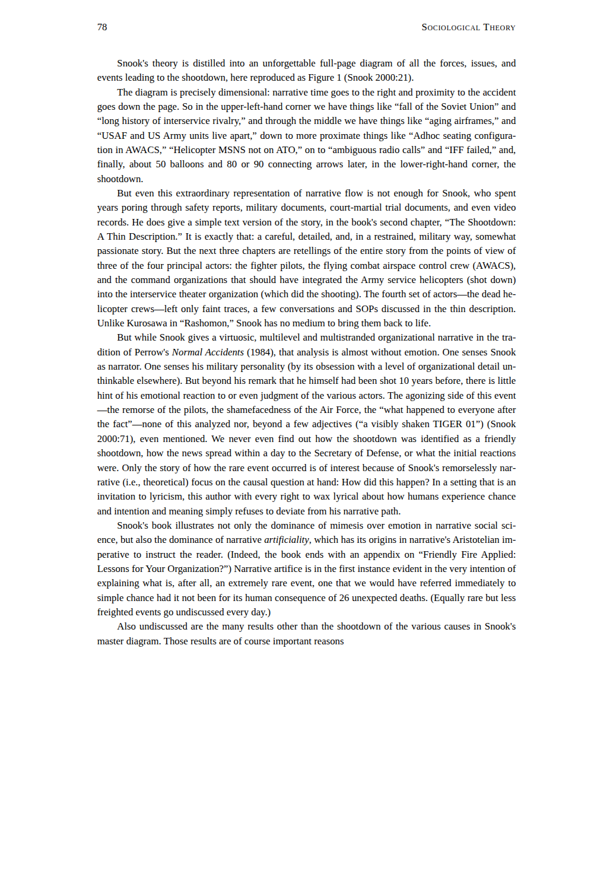78 Sociological Theory
Snook's theory is distilled into an unforgettable full-page diagram of all the forces, issues, and events leading to the shootdown, here reproduced as Figure 1 (Snook 2000:21).
The diagram is precisely dimensional: narrative time goes to the right and proximity to the accident goes down the page. So in the upper-left-hand corner we have things like “fall of the Soviet Union” and “long history of interservice rivalry,” and through the middle we have things like “aging airframes,” and “USAF and US Army units live apart,” down to more proximate things like “Adhoc seating configuration in AWACS,” “Helicopter MSNS not on ATO,” on to “ambiguous radio calls” and “IFF failed,” and, finally, about 50 balloons and 80 or 90 connecting arrows later, in the lower-right-hand corner, the shootdown.
But even this extraordinary representation of narrative flow is not enough for Snook, who spent years poring through safety reports, military documents, court-martial trial documents, and even video records. He does give a simple text version of the story, in the book's second chapter, “The Shootdown: A Thin Description.” It is exactly that: a careful, detailed, and, in a restrained, military way, somewhat passionate story. But the next three chapters are retellings of the entire story from the points of view of three of the four principal actors: the fighter pilots, the flying combat airspace control crew (AWACS), and the command organizations that should have integrated the Army service helicopters (shot down) into the interservice theater organization (which did the shooting). The fourth set of actors—the dead helicopter crews—left only faint traces, a few conversations and SOPs discussed in the thin description. Unlike Kurosawa in “Rashomon,” Snook has no medium to bring them back to life.
But while Snook gives a virtuosic, multilevel and multistranded organizational narrative in the tradition of Perrow's Normal Accidents (1984), that analysis is almost without emotion. One senses Snook as narrator. One senses his military personality (by its obsession with a level of organizational detail unthinkable elsewhere). But beyond his remark that he himself had been shot 10 years before, there is little hint of his emotional reaction to or even judgment of the various actors. The agonizing side of this event—the remorse of the pilots, the shamefacedness of the Air Force, the “what happened to everyone after the fact”—none of this analyzed nor, beyond a few adjectives (“a visibly shaken TIGER 01”) (Snook 2000:71), even mentioned. We never even find out how the shootdown was identified as a friendly shootdown, how the news spread within a day to the Secretary of Defense, or what the initial reactions were. Only the story of how the rare event occurred is of interest because of Snook's remorselessly narrative (i.e., theoretical) focus on the causal question at hand: How did this happen? In a setting that is an invitation to lyricism, this author with every right to wax lyrical about how humans experience chance and intention and meaning simply refuses to deviate from his narrative path.
Snook's book illustrates not only the dominance of mimesis over emotion in narrative social science, but also the dominance of narrative artificiality, which has its origins in narrative's Aristotelian imperative to instruct the reader. (Indeed, the book ends with an appendix on “Friendly Fire Applied: Lessons for Your Organization?”) Narrative artifice is in the first instance evident in the very intention of explaining what is, after all, an extremely rare event, one that we would have referred immediately to simple chance had it not been for its human consequence of 26 unexpected deaths. (Equally rare but less freighted events go undiscussed every day.)
Also undiscussed are the many results other than the shootdown of the various causes in Snook's master diagram. Those results are of course important reasons